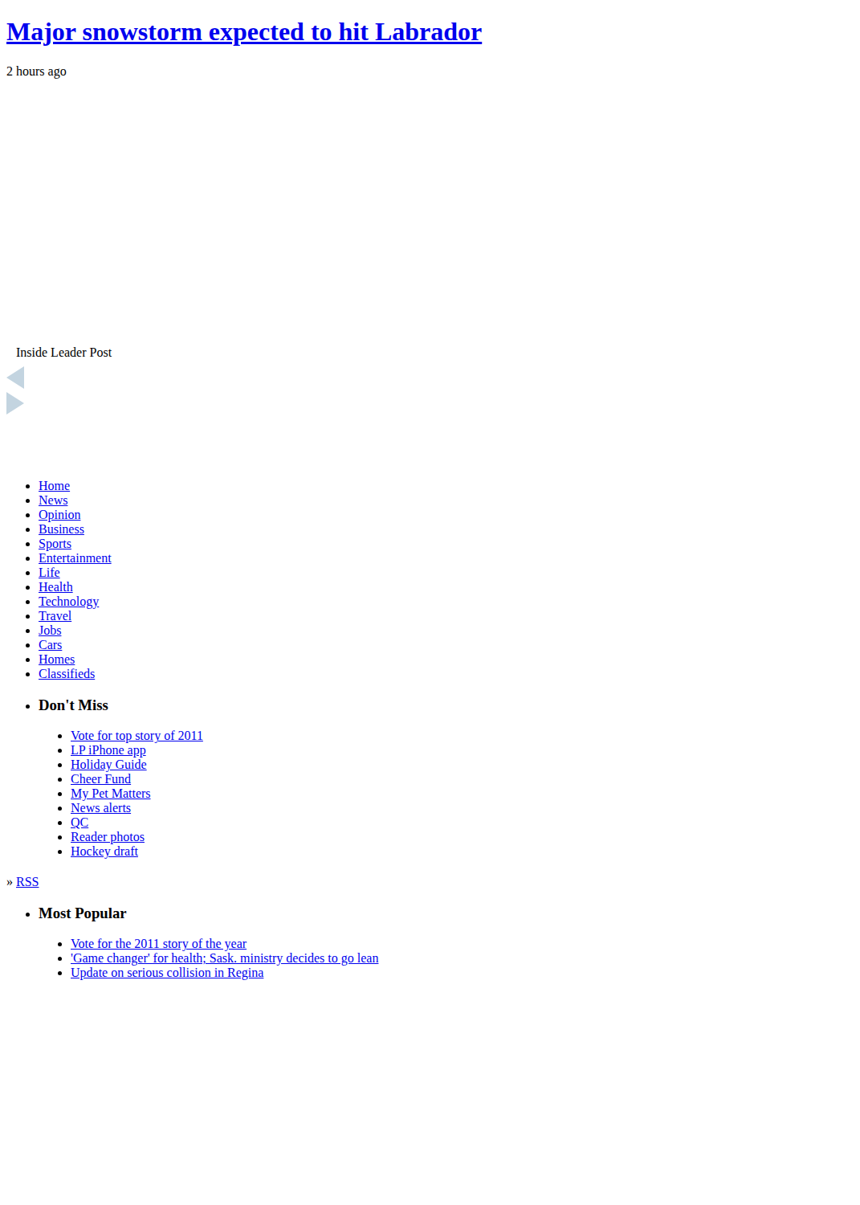Major snowstorm expected to hit Labrador
2 hours ago
Inside Leader Post
Home
News
Opinion
Business
Sports
Entertainment
Life
Health
Technology
Travel
Jobs
Cars
Homes
Classifieds
Don't Miss
Vote for top story of 2011
LP iPhone app
Holiday Guide
Cheer Fund
My Pet Matters
News alerts
QC
Reader photos
Hockey draft
» RSS
Most Popular
Vote for the 2011 story of the year
'Game changer' for health; Sask. ministry decides to go lean
Update on serious collision in Regina